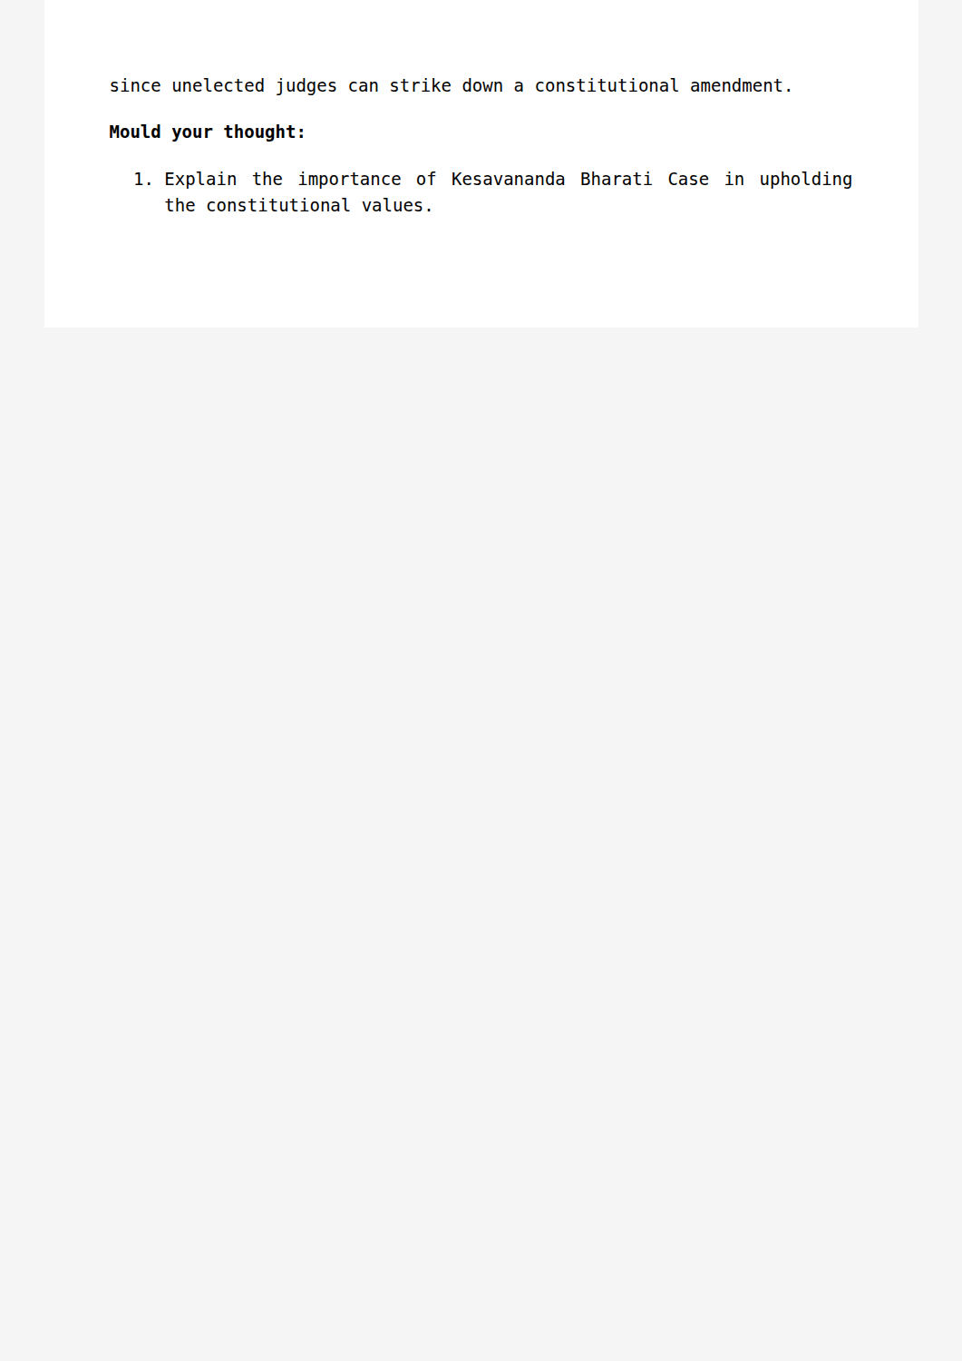since unelected judges can strike down a constitutional amendment.
Mould your thought:
Explain the importance of Kesavananda Bharati Case in upholding the constitutional values.